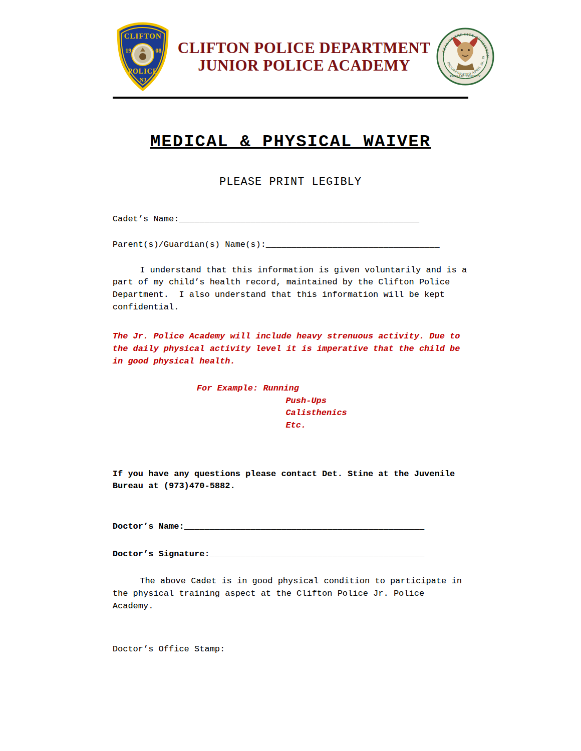CLIFTON 19 08 POLICE NJ
CLIFTON POLICE DEPARTMENT
JUNIOR POLICE ACADEMY
SEAL OF THE CITY OF CLIFTON, NEW JERSEY INCORPORATED APRIL 26, 1917 PASSAIC COUNTY
MEDICAL & PHYSICAL WAIVER
PLEASE PRINT LEGIBLY
Cadet’s Name:_______________________________________________
Parent(s)/Guardian(s) Name(s):__________________________________
I understand that this information is given voluntarily and is a part of my child’s health record, maintained by the Clifton Police Department. I also understand that this information will be kept confidential.
The Jr. Police Academy will include heavy strenuous activity. Due to the daily physical activity level it is imperative that the child be in good physical health.
For Example: Running
Push-Ups
Calisthenics
Etc.
If you have any questions please contact Det. Stine at the Juvenile Bureau at (973)470-5882.
Doctor’s Name:_______________________________________________
Doctor’s Signature:__________________________________________
The above Cadet is in good physical condition to participate in the physical training aspect at the Clifton Police Jr. Police Academy.
Doctor’s Office Stamp: